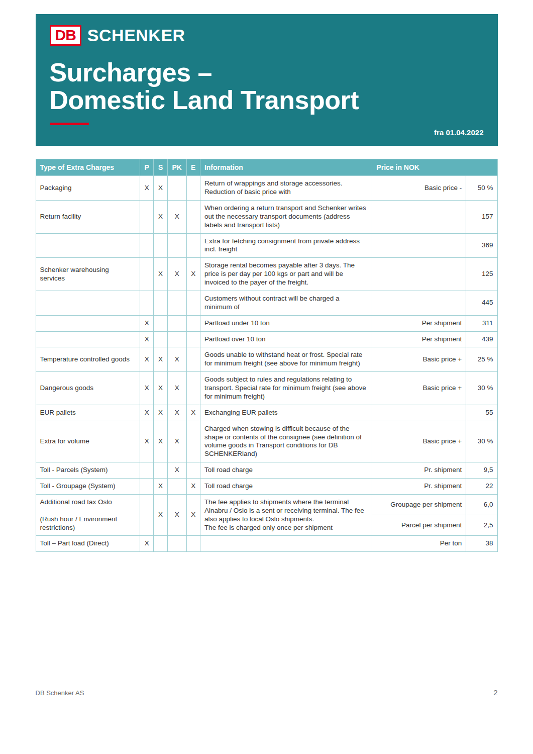DB SCHENKER
Surcharges –
Domestic Land Transport
fra 01.04.2022
| Type of Extra Charges | P | S | PK | E | Information | Price in NOK |
| --- | --- | --- | --- | --- | --- | --- |
| Packaging | X | X | | | Return of wrappings and storage accessories. Reduction of basic price with | Basic price - | 50 % |
| Return facility | | X | X | | When ordering a return transport and Schenker writes out the necessary transport documents (address labels and transport lists) | | 157 |
| | | | | | Extra for fetching consignment from private address incl. freight | | 369 |
| Schenker warehousing services | | X | X | X | Storage rental becomes payable after 3 days. The price is per day per 100 kgs or part and will be invoiced to the payer of the freight. | | 125 |
| | | | | | Customers without contract will be charged a minimum of | | 445 |
| | X | | | | Partload under 10 ton | Per shipment | 311 |
| | X | | | | Partload over 10 ton | Per shipment | 439 |
| Temperature controlled goods | X | X | X | | Goods unable to withstand heat or frost. Special rate for minimum freight (see above for minimum freight) | Basic price + | 25 % |
| Dangerous goods | X | X | X | | Goods subject to rules and regulations relating to transport. Special rate for minimum freight (see above for minimum freight) | Basic price + | 30 % |
| EUR pallets | X | X | X | X | Exchanging EUR pallets | | 55 |
| Extra for volume | X | X | X | | Charged when stowing is difficult because of the shape or contents of the consignee (see definition of volume goods in Transport conditions for DB SCHENKERland) | Basic price + | 30 % |
| Toll - Parcels (System) | | | X | | Toll road charge | Pr. shipment | 9,5 |
| Toll - Groupage (System) | | X | | X | Toll road charge | Pr. shipment | 22 |
| Additional road tax Oslo (Rush hour / Environment restrictions) | | X | X | X | The fee applies to shipments where the terminal Alnabru / Oslo is a sent or receiving terminal. The fee also applies to local Oslo shipments. The fee is charged only once per shipment | Groupage per shipment | 6,0 |
| Parcel per shipment | 2,5 |
| Toll – Part load (Direct) | X | | | | | Per ton | 38 |
DB Schenker AS
2